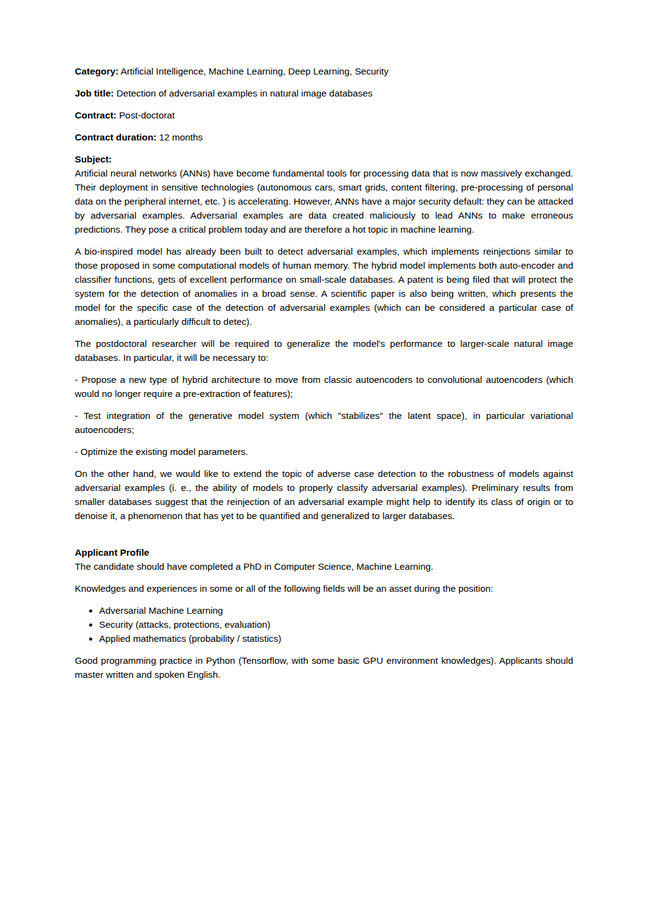Category: Artificial Intelligence, Machine Learning, Deep Learning, Security
Job title: Detection of adversarial examples in natural image databases
Contract: Post-doctorat
Contract duration: 12 months
Subject:
Artificial neural networks (ANNs) have become fundamental tools for processing data that is now massively exchanged. Their deployment in sensitive technologies (autonomous cars, smart grids, content filtering, pre-processing of personal data on the peripheral internet, etc. ) is accelerating. However, ANNs have a major security default: they can be attacked by adversarial examples. Adversarial examples are data created maliciously to lead ANNs to make erroneous predictions. They pose a critical problem today and are therefore a hot topic in machine learning.
A bio-inspired model has already been built to detect adversarial examples, which implements reinjections similar to those proposed in some computational models of human memory. The hybrid model implements both auto-encoder and classifier functions, gets of excellent performance on small-scale databases. A patent is being filed that will protect the system for the detection of anomalies in a broad sense. A scientific paper is also being written, which presents the model for the specific case of the detection of adversarial examples (which can be considered a particular case of anomalies), a particularly difficult to detec).
The postdoctoral researcher will be required to generalize the model's performance to larger-scale natural image databases. In particular, it will be necessary to:
- Propose a new type of hybrid architecture to move from classic autoencoders to convolutional autoencoders (which would no longer require a pre-extraction of features);
- Test integration of the generative model system (which "stabilizes" the latent space), in particular variational autoencoders;
- Optimize the existing model parameters.
On the other hand, we would like to extend the topic of adverse case detection to the robustness of models against adversarial examples (i. e., the ability of models to properly classify adversarial examples). Preliminary results from smaller databases suggest that the reinjection of an adversarial example might help to identify its class of origin or to denoise it, a phenomenon that has yet to be quantified and generalized to larger databases.
Applicant Profile
The candidate should have completed a PhD in Computer Science, Machine Learning.
Knowledges and experiences in some or all of the following fields will be an asset during the position:
Adversarial Machine Learning
Security (attacks, protections, evaluation)
Applied mathematics (probability / statistics)
Good programming practice in Python (Tensorflow, with some basic GPU environment knowledges). Applicants should master written and spoken English.